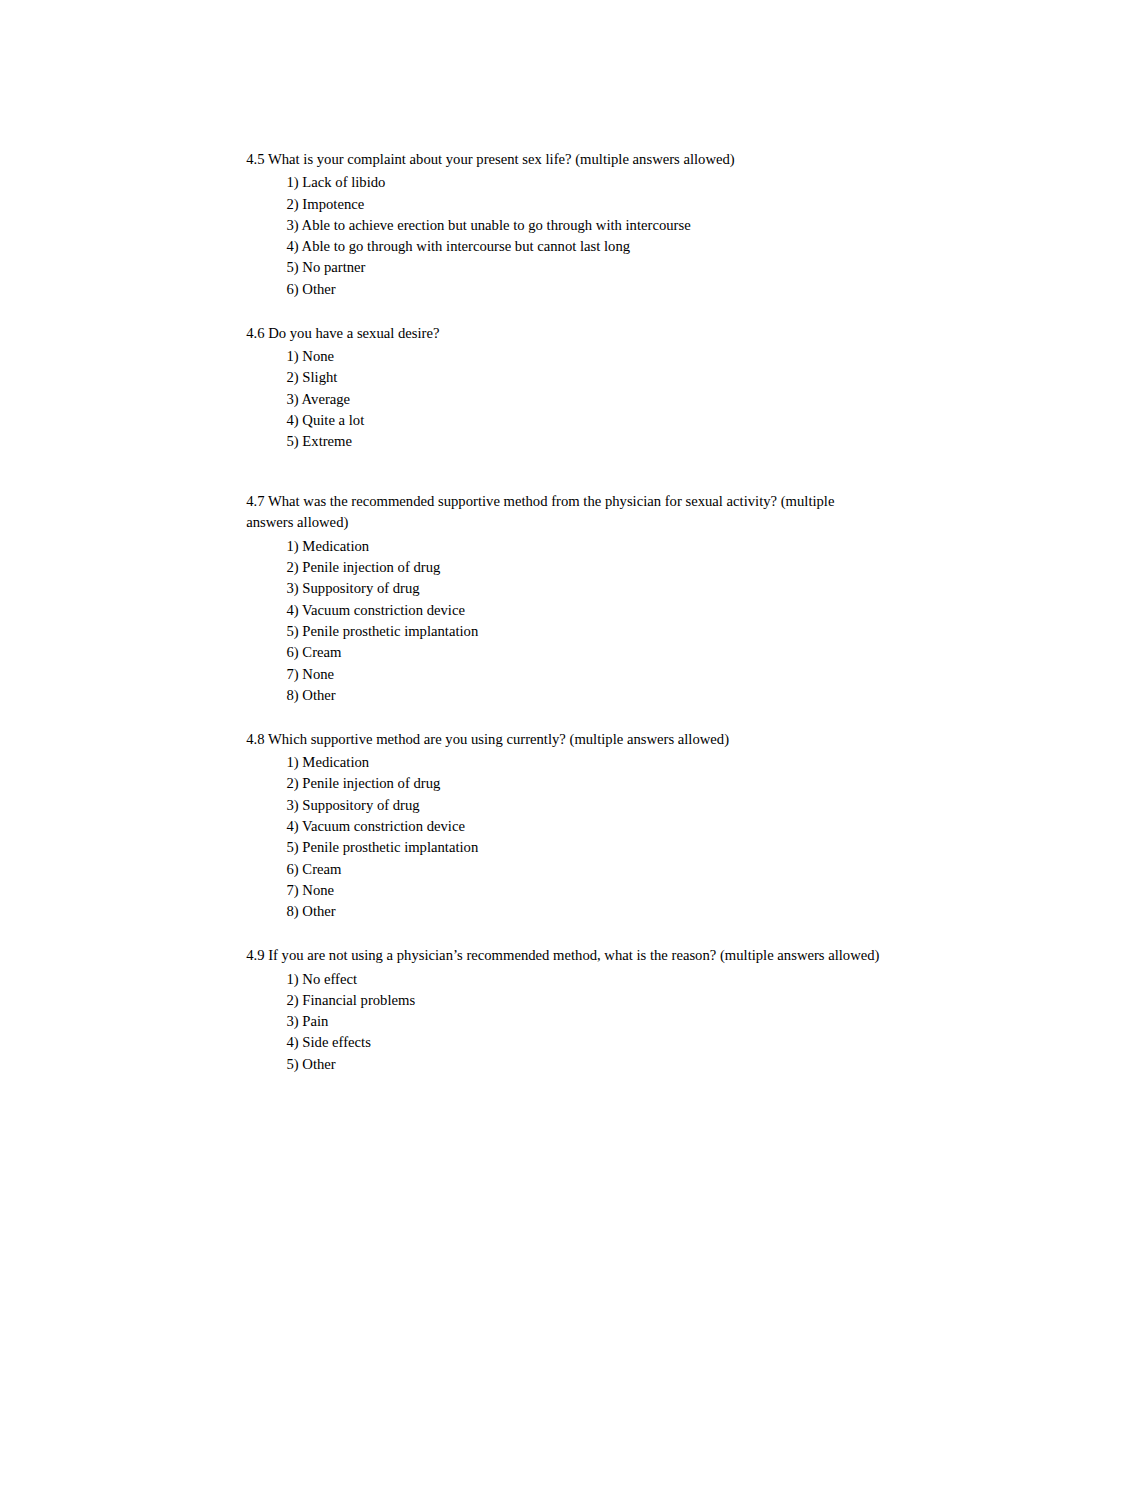4.5 What is your complaint about your present sex life? (multiple answers allowed)
1) Lack of libido
2) Impotence
3) Able to achieve erection but unable to go through with intercourse
4) Able to go through with intercourse but cannot last long
5) No partner
6) Other
4.6 Do you have a sexual desire?
1) None
2) Slight
3) Average
4) Quite a lot
5) Extreme
4.7 What was the recommended supportive method from the physician for sexual activity? (multiple answers allowed)
1) Medication
2) Penile injection of drug
3) Suppository of drug
4) Vacuum constriction device
5) Penile prosthetic implantation
6) Cream
7) None
8) Other
4.8 Which supportive method are you using currently? (multiple answers allowed)
1) Medication
2) Penile injection of drug
3) Suppository of drug
4) Vacuum constriction device
5) Penile prosthetic implantation
6) Cream
7) None
8) Other
4.9 If you are not using a physician’s recommended method, what is the reason? (multiple answers allowed)
1) No effect
2) Financial problems
3) Pain
4) Side effects
5) Other